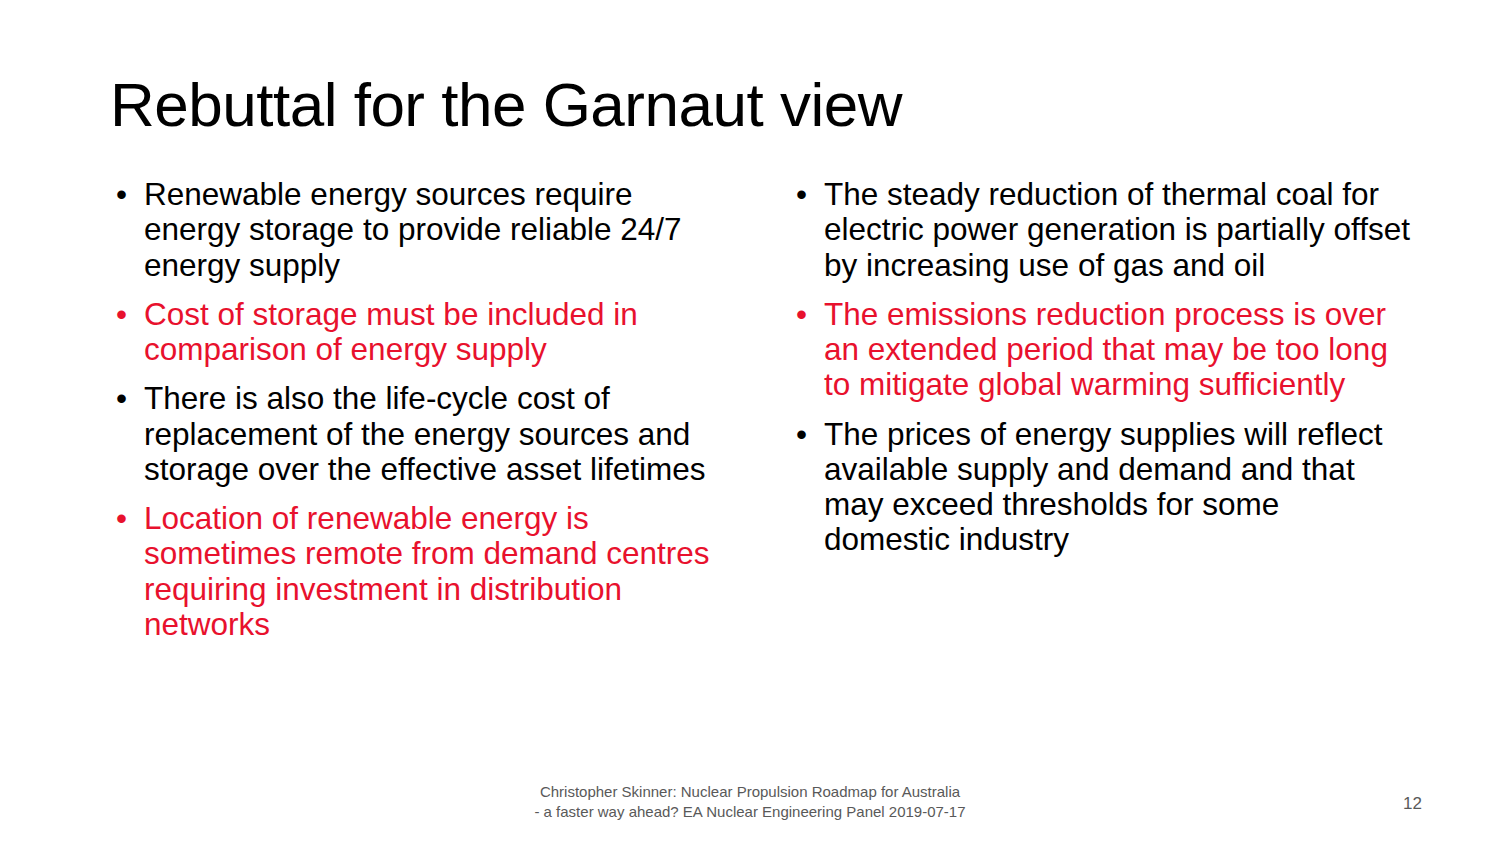Rebuttal for the Garnaut view
Renewable energy sources require energy storage to provide reliable 24/7 energy supply
Cost of storage must be included in comparison of energy supply
There is also the life-cycle cost of replacement of the energy sources and storage over the effective asset lifetimes
Location of renewable energy is sometimes remote from demand centres requiring investment in distribution networks
The steady reduction of thermal coal for electric power generation is partially offset by increasing use of gas and oil
The emissions reduction process is over an extended period that may be too long to mitigate global warming sufficiently
The prices of energy supplies will reflect available supply and demand and that may exceed thresholds for some domestic industry
Christopher Skinner: Nuclear Propulsion Roadmap for Australia
- a faster way ahead? EA Nuclear Engineering Panel 2019-07-17
12